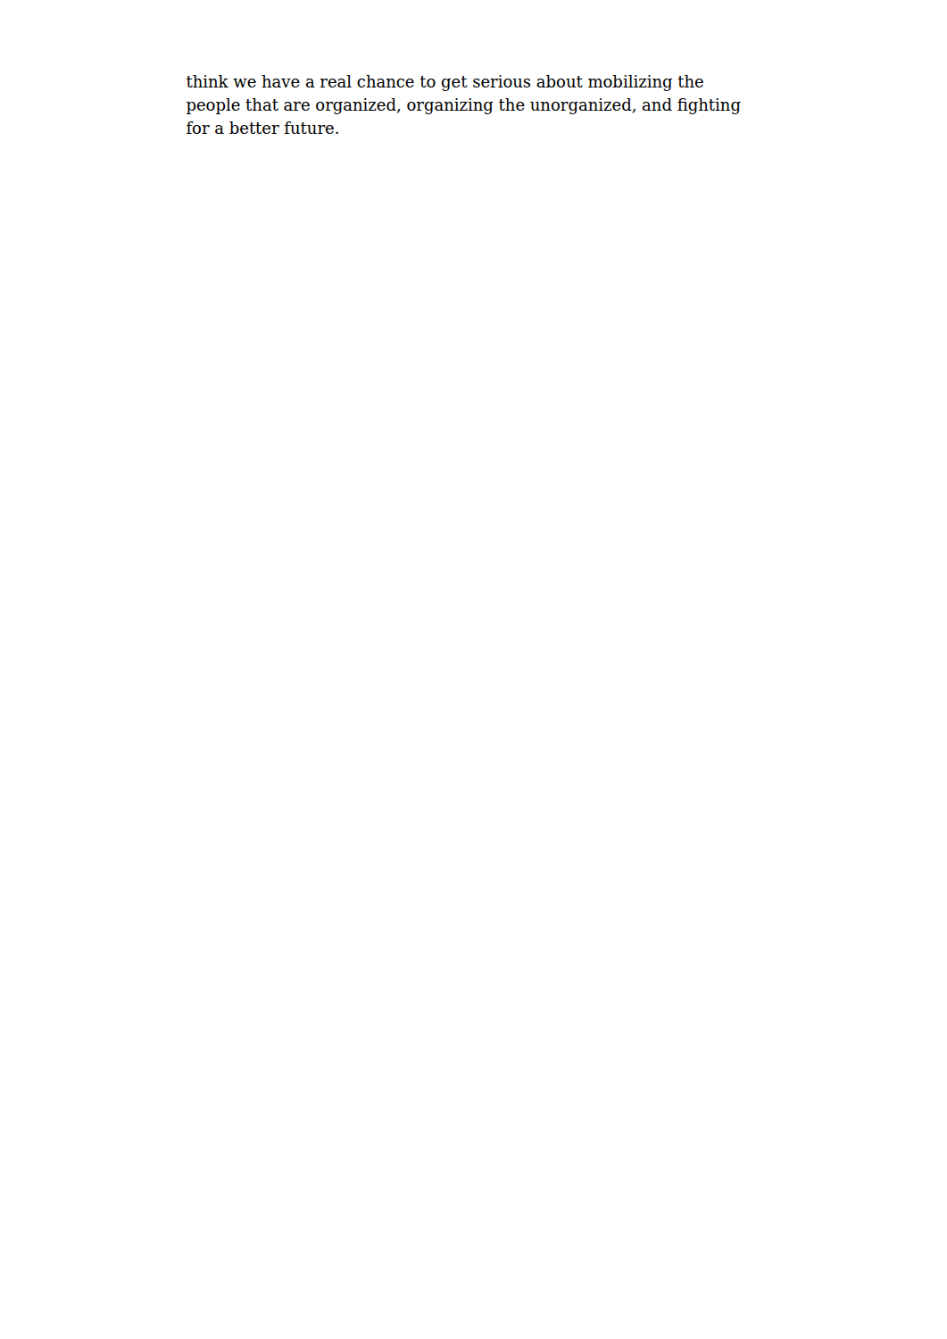think we have a real chance to get serious about mobilizing the people that are organized, organizing the unorganized, and fighting for a better future.